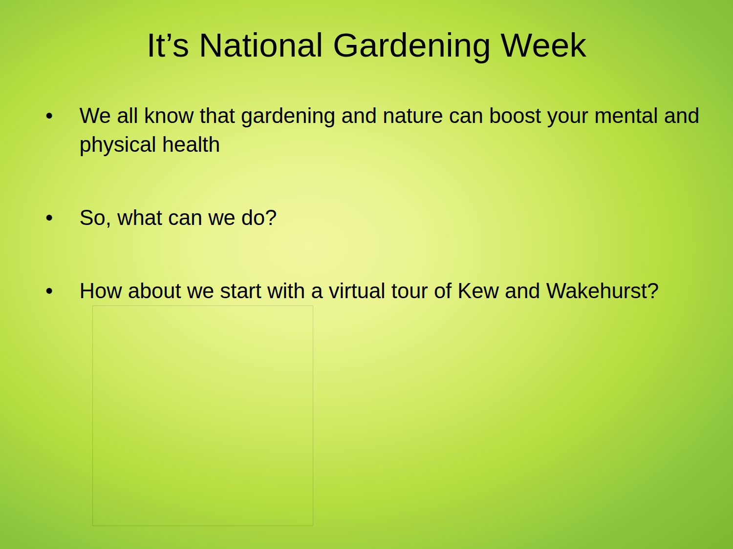It’s National Gardening Week
We all know that gardening and nature can boost your mental and physical health
So, what can we do?
How about we start with a virtual tour of Kew and Wakehurst?